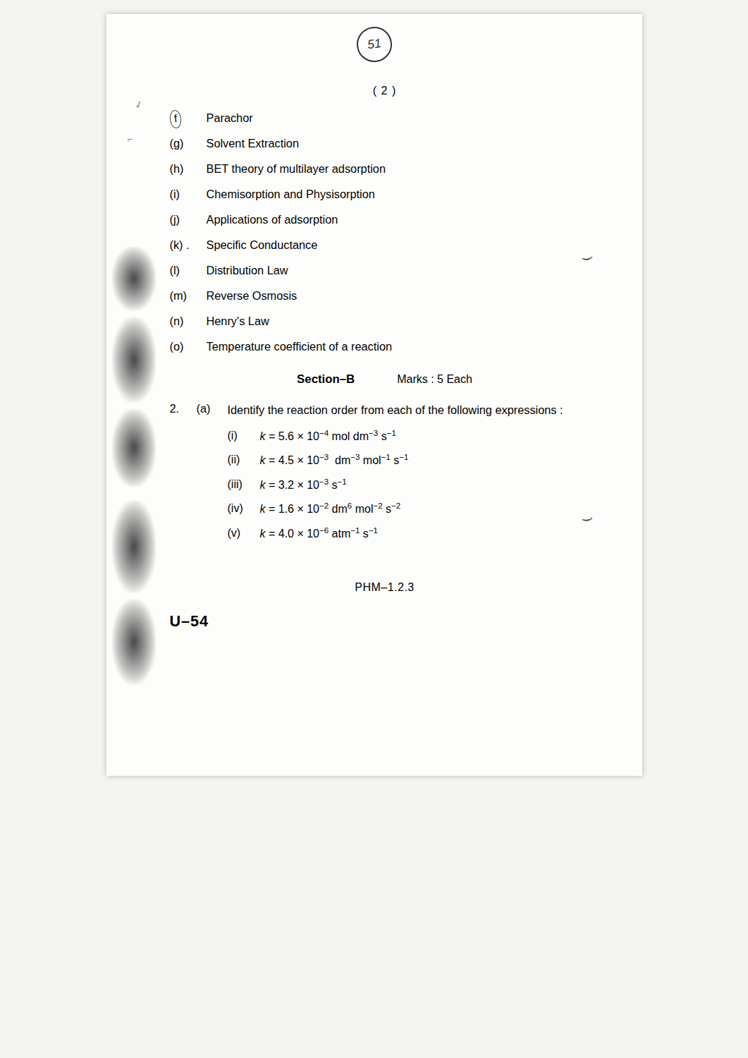51
✓
⌐
( 2 )
f Parachor
(g) Solvent Extraction
(h) BET theory of multilayer adsorption
(i) Chemisorption and Physisorption
(j) Applications of adsorption
(k) . Specific Conductance
(l) Distribution Law
(m) Reverse Osmosis
(n) Henry's Law
(o) Temperature coefficient of a reaction
⌣
⌣
Section–B Marks : 5 Each
2.
(a)
Identify the reaction order from each of the following expressions :
(i) k = 5.6 × 10−4 mol dm−3 s−1
(ii) k = 4.5 × 10−3 dm−3 mol−1 s−1
(iii) k = 3.2 × 10−3 s−1
(iv) k = 1.6 × 10−2 dm6 mol−2 s−2
(v) k = 4.0 × 10−6 atm−1 s−1
PHM–1.2.3
U–54